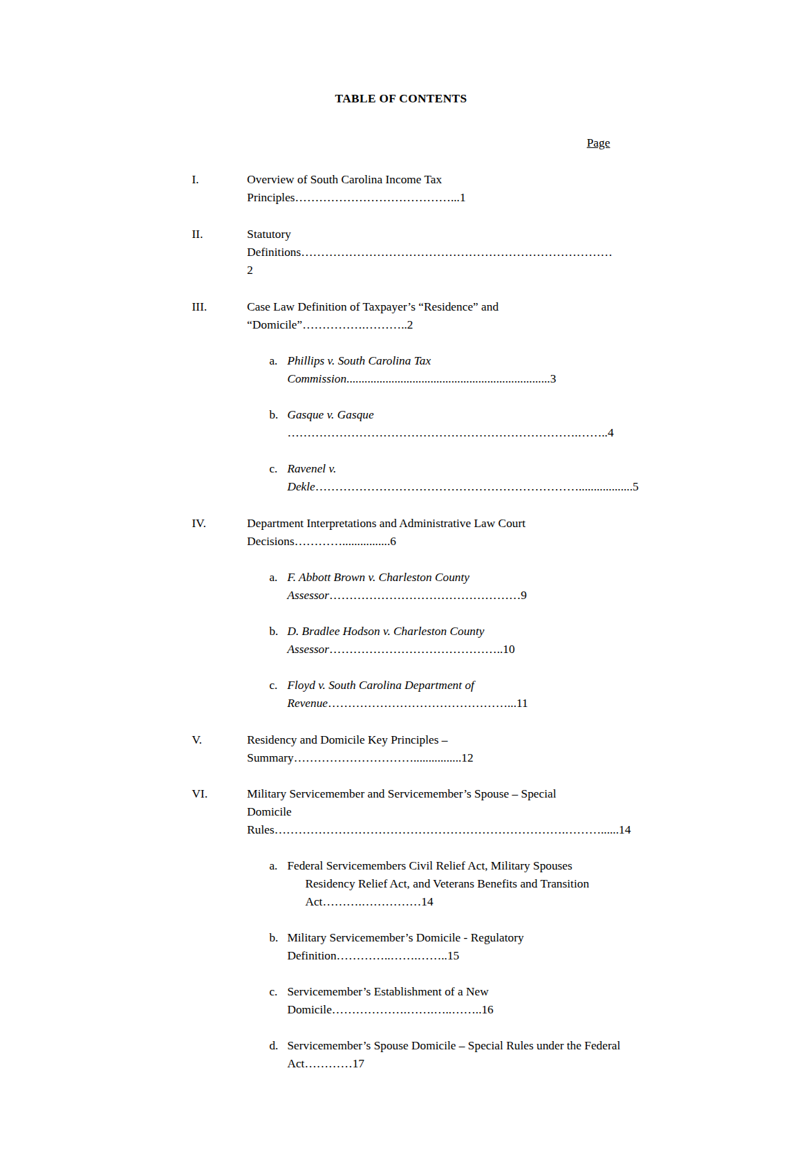TABLE OF CONTENTS
Page
I. Overview of South Carolina Income Tax Principles…………………………………...1
II. Statutory Definitions……………………………………………………………………2
III. Case Law Definition of Taxpayer’s “Residence” and “Domicile”…………….………..2
a. Phillips v. South Carolina Tax Commission....................................................................3
b. Gasque v. Gasque ……………………………………………………………….……..4
c. Ravenel v. Dekle…………………………………………………………..................5
IV. Department Interpretations and Administrative Law Court Decisions…………................6
a. F. Abbott Brown v. Charleston County Assessor…………………………………………9
b. D. Bradlee Hodson v. Charleston County Assessor……………………………………..10
c. Floyd v. South Carolina Department of Revenue………………………………………...11
V. Residency and Domicile Key Principles – Summary…………………………................12
VI. Military Servicemember and Servicemember’s Spouse – Special Domicile Rules……………………………………………………………….………......14
a. Federal Servicemembers Civil Relief Act, Military Spouses Residency Relief Act, and Veterans Benefits and Transition Act……….……………14
b. Military Servicemember’s Domicile - Regulatory Definition…………..…….……..15
c. Servicemember’s Establishment of a New Domicile……………….…….…..……..16
d. Servicemember’s Spouse Domicile – Special Rules under the Federal Act…………17